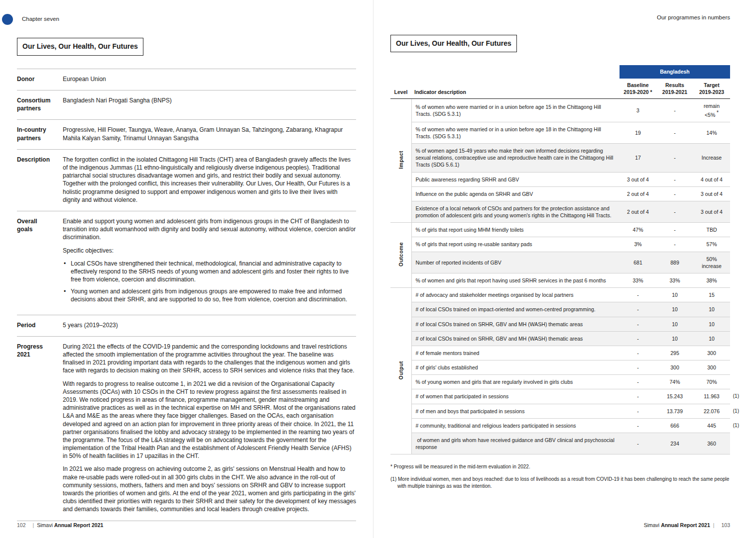Chapter seven
Our Lives, Our Health, Our Futures
| Donor | European Union |
| Consortium partners | Bangladesh Nari Progati Sangha (BNPS) |
| In-country partners | Progressive, Hill Flower, Taungya, Weave, Ananya, Gram Unnayan Sa, Tahzingong, Zabarang, Khagrapur Mahila Kalyan Samity, Trinamul Unnayan Sangstha |
| Description | The forgotten conflict in the isolated Chittagong Hill Tracts (CHT) area of Bangladesh gravely affects the lives of the indigenous Jummas (11 ethno-linguistically and religiously diverse indigenous peoples). Traditional patriarchal social structures disadvantage women and girls, and restrict their bodily and sexual autonomy. Together with the prolonged conflict, this increases their vulnerability. Our Lives, Our Health, Our Futures is a holistic programme designed to support and empower indigenous women and girls to live their lives with dignity and without violence. |
| Overall goals | Enable and support young women and adolescent girls from indigenous groups in the CHT of Bangladesh to transition into adult womanhood with dignity and bodily and sexual autonomy, without violence, coercion and/or discrimination. Specific objectives: Local CSOs have strengthened their technical, methodological, financial and administrative capacity to effectively respond to the SRHS needs of young women and adolescent girls and foster their rights to live free from violence, coercion and discrimination. Young women and adolescent girls from indigenous groups are empowered to make free and informed decisions about their SRHR, and are supported to do so, free from violence, coercion and discrimination. |
| Period | 5 years (2019–2023) |
| Progress 2021 | During 2021 the effects of the COVID-19 pandemic and the corresponding lockdowns and travel restrictions affected the smooth implementation of the programme activities throughout the year. The baseline was finalised in 2021 providing important data with regards to the challenges that the indigenous women and girls face with regards to decision making on their SRHR, access to SRH services and violence risks that they face. With regards to progress to realise outcome 1, in 2021 we did a revision of the Organisational Capacity Assessments (OCAs) with 10 CSOs in the CHT to review progress against the first assessments realised in 2019. We noticed progress in areas of finance, programme management, gender mainstreaming and administrative practices as well as in the technical expertise on MH and SRHR. Most of the organisations rated L&A and M&E as the areas where they face bigger challenges. Based on the OCAs, each organisation developed and agreed on an action plan for improvement in three priority areas of their choice. In 2021, the 11 partner organisations finalised the lobby and advocacy strategy to be implemented in the reaming two years of the programme. The focus of the L&A strategy will be on advocating towards the government for the implementation of the Tribal Health Plan and the establishment of Adolescent Friendly Health Service (AFHS) in 50% of health facilities in 17 upazillas in the CHT. In 2021 we also made progress on achieving outcome 2, as girls' sessions on Menstrual Health and how to make re-usable pads were rolled-out in all 300 girls clubs in the CHT. We also advance in the roll-out of community sessions, mothers, fathers and men and boys' sessions on SRHR and GBV to increase support towards the priorities of women and girls. At the end of the year 2021, women and girls participating in the girls' clubs identified their priorities with regards to their SRHR and their safety for the development of key messages and demands towards their families, communities and local leaders through creative projects. |
102|Simavi Annual Report 2021
Our programmes in numbers
Our Lives, Our Health, Our Futures
| | | Bangladesh |
| --- | --- | --- |
| Level | Indicator description | Baseline 2019-2020 * | Results 2019-2021 | Target 2019-2023 |
| Impact | % of women who were married or in a union before age 15 in the Chittagong Hill Tracts. (SDG 5.3.1) | 3 | - | remain <5% * |
| % of women who were married or in a union before age 18 in the Chittagong Hill Tracts. (SDG 5.3.1) | 19 | - | 14% |
| % of women aged 15-49 years who make their own informed decisions regarding sexual relations, contraceptive use and reproductive health care in the Chittagong Hill Tracts (SDG 5.6.1) | 17 | - | Increase |
| Public awareness regarding SRHR and GBV | 3 out of 4 | - | 4 out of 4 |
| Influence on the public agenda on SRHR and GBV | 2 out of 4 | - | 3 out of 4 |
| Existence of a local network of CSOs and partners for the protection assistance and promotion of adolescent girls and young women's rights in the Chittagong Hill Tracts. | 2 out of 4 | - | 3 out of 4 |
| Outcome | % of girls that report using MHM friendly toilets | 47% | - | TBD |
| % of girls that report using re-usable sanitary pads | 3% | - | 57% |
| Number of reported incidents of GBV | 681 | 889 | 50% increase |
| % of women and girls that report having used SRHR services in the past 6 months | 33% | 33% | 38% |
| Output | # of advocacy and stakeholder meetings organised by local partners | - | 10 | 15 |
| # of local CSOs trained on impact-oriented and women-centred programming. | - | 10 | 10 |
| # of local CSOs trained on SRHR, GBV and MH (WASH) thematic areas | - | 10 | 10 |
| # of local CSOs trained on SRHR, GBV and MH (WASH) thematic areas | - | 10 | 10 |
| # of female mentors trained | - | 295 | 300 |
| # of girls' clubs established | - | 300 | 300 |
| % of young women and girls that are regularly involved in girls clubs | - | 74% | 70% |
| # of women that participated in sessions | - | 15.243 | 11.963 (1) |
| # of men and boys that participated in sessions | - | 13.739 | 22.076 (1) |
| # community, traditional and religious leaders participated in sessions | - | 666 | 445 (1) |
| of women and girls whom have received guidance and GBV clinical and psychosocial response | - | 234 | 360 |
* Progress will be measured in the mid-term evaluation in 2022.
(1) More individual women, men and boys reached: due to loss of livelihoods as a result from COVID-19 it has been challenging to reach the same people with multiple trainings as was the intention.
Simavi Annual Report 2021|103